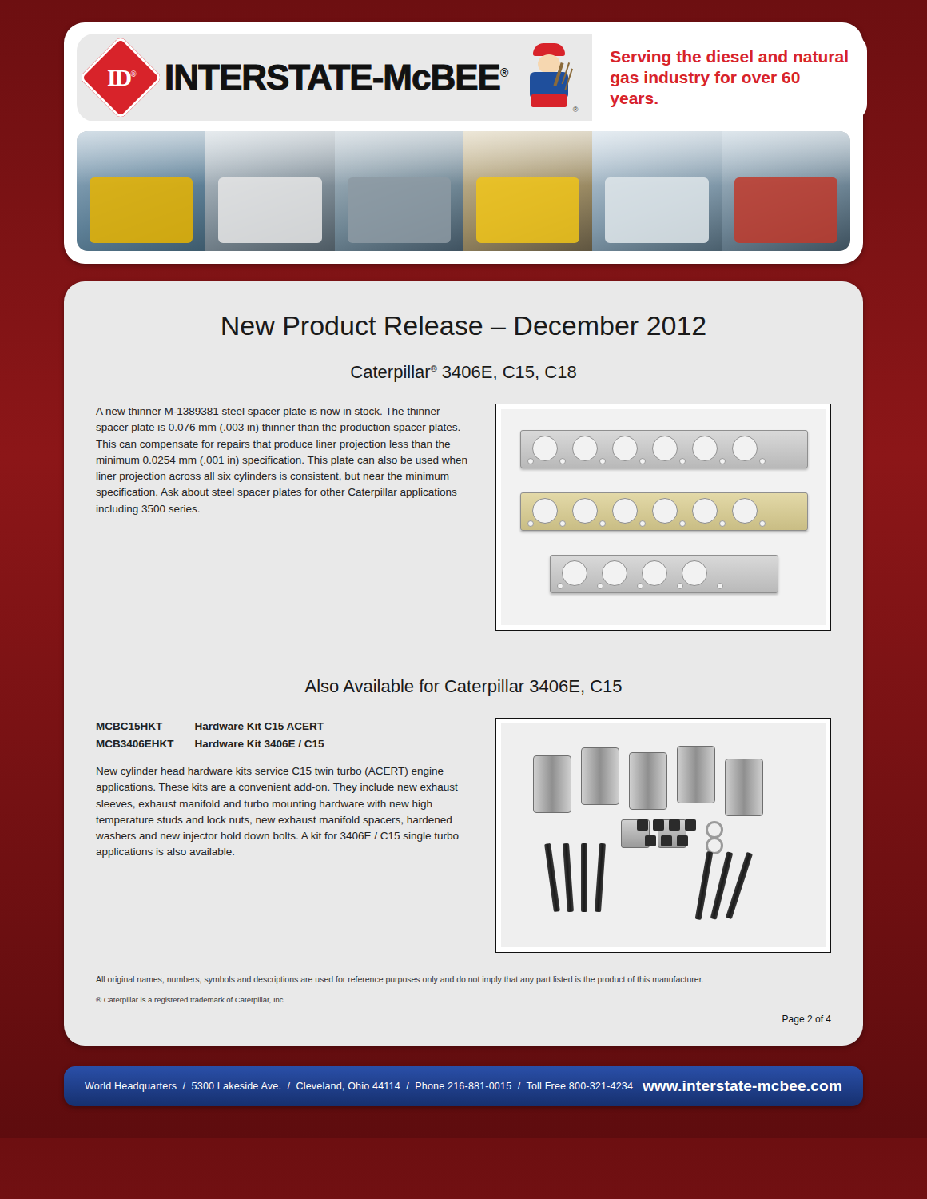ID®
INTERSTATE-McBEE®
®
Serving the diesel and natural gas industry for over 60 years.
New Product Release – December 2012
Caterpillar® 3406E, C15, C18
A new thinner M-1389381 steel spacer plate is now in stock. The thinner spacer plate is 0.076 mm (.003 in) thinner than the production spacer plates. This can compensate for repairs that produce liner projection less than the minimum 0.0254 mm (.001 in) specification. This plate can also be used when liner projection across all six cylinders is consistent, but near the minimum specification. Ask about steel spacer plates for other Caterpillar applications including 3500 series.
Also Available for Caterpillar 3406E, C15
| MCBC15HKT | Hardware Kit C15 ACERT |
| MCB3406EHKT | Hardware Kit 3406E / C15 |
New cylinder head hardware kits service C15 twin turbo (ACERT) engine applications. These kits are a convenient add-on. They include new exhaust sleeves, exhaust manifold and turbo mounting hardware with new high temperature studs and lock nuts, new exhaust manifold spacers, hardened washers and new injector hold down bolts. A kit for 3406E / C15 single turbo applications is also available.
All original names, numbers, symbols and descriptions are used for reference purposes only and do not imply that any part listed is the product of this manufacturer.
® Caterpillar is a registered trademark of Caterpillar, Inc.
Page 2 of 4
World Headquarters / 5300 Lakeside Ave. / Cleveland, Ohio 44114 / Phone 216-881-0015 / Toll Free 800-321-4234
www.interstate-mcbee.com